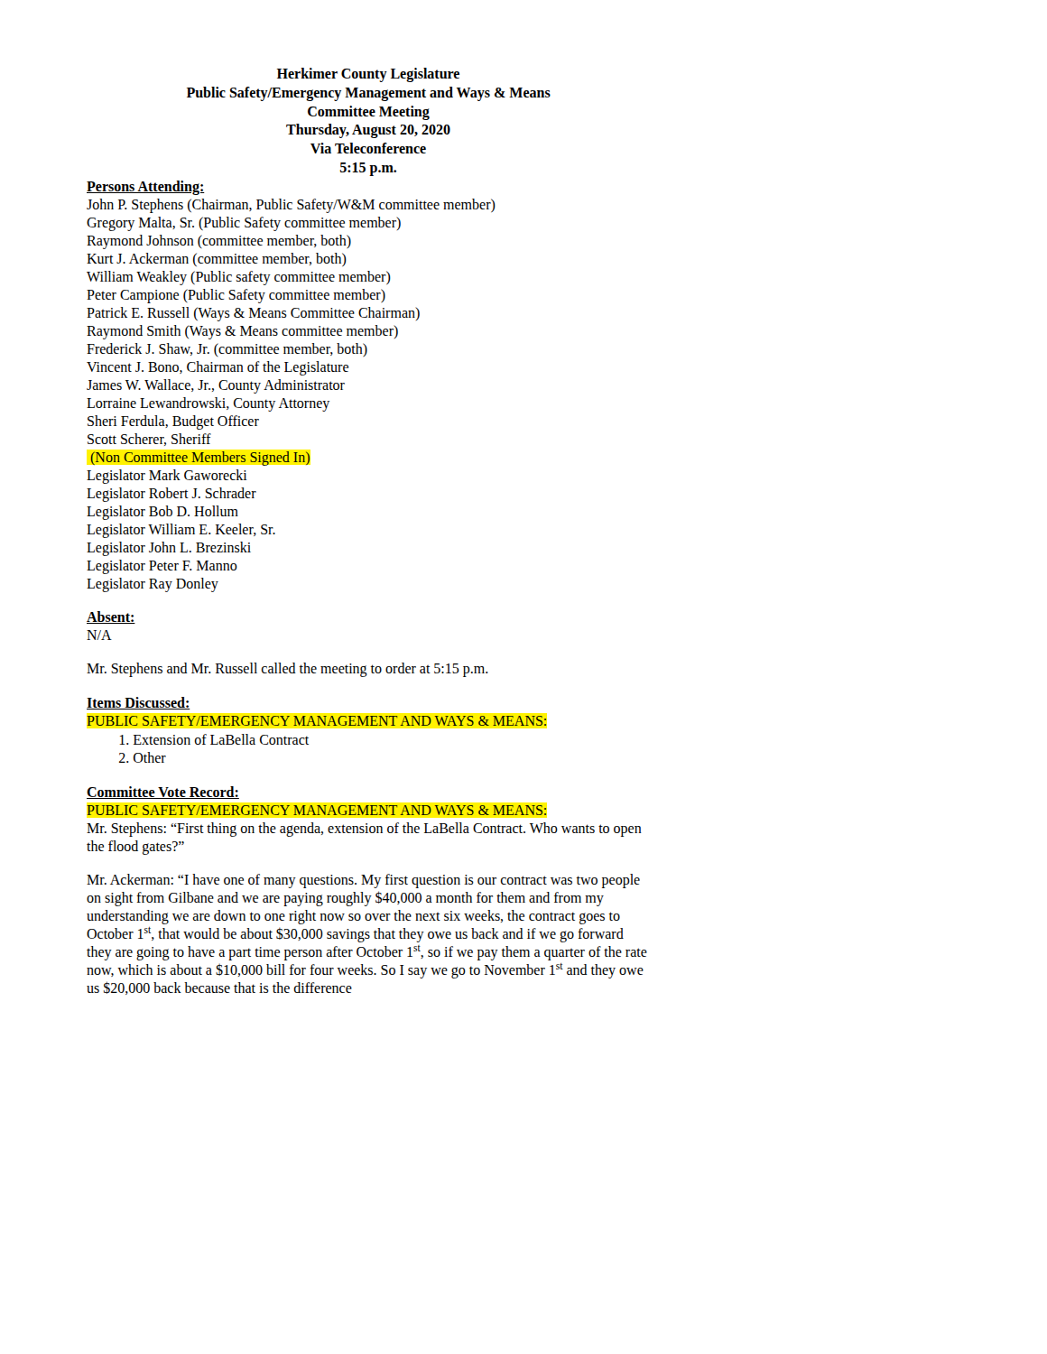Herkimer County Legislature
Public Safety/Emergency Management and Ways & Means
Committee Meeting
Thursday, August 20, 2020
Via Teleconference
5:15 p.m.
Persons Attending:
John P. Stephens (Chairman, Public Safety/W&M committee member)
Gregory Malta, Sr. (Public Safety committee member)
Raymond Johnson (committee member, both)
Kurt J. Ackerman (committee member, both)
William Weakley (Public safety committee member)
Peter Campione (Public Safety committee member)
Patrick E. Russell (Ways & Means Committee Chairman)
Raymond Smith (Ways & Means committee member)
Frederick J. Shaw, Jr. (committee member, both)
Vincent J. Bono, Chairman of the Legislature
James W. Wallace, Jr., County Administrator
Lorraine Lewandrowski, County Attorney
Sheri Ferdula, Budget Officer
Scott Scherer, Sheriff
(Non Committee Members Signed In)
Legislator Mark Gaworecki
Legislator Robert J. Schrader
Legislator Bob D. Hollum
Legislator William E. Keeler, Sr.
Legislator John L. Brezinski
Legislator Peter F. Manno
Legislator Ray Donley
Absent:
N/A
Mr. Stephens and Mr. Russell called the meeting to order at 5:15 p.m.
Items Discussed:
PUBLIC SAFETY/EMERGENCY MANAGEMENT AND WAYS & MEANS:
Extension of LaBella Contract
Other
Committee Vote Record:
PUBLIC SAFETY/EMERGENCY MANAGEMENT AND WAYS & MEANS:
Mr. Stephens: “First thing on the agenda, extension of the LaBella Contract. Who wants to open the flood gates?”
Mr. Ackerman: “I have one of many questions. My first question is our contract was two people on sight from Gilbane and we are paying roughly $40,000 a month for them and from my understanding we are down to one right now so over the next six weeks, the contract goes to October 1st, that would be about $30,000 savings that they owe us back and if we go forward they are going to have a part time person after October 1st, so if we pay them a quarter of the rate now, which is about a $10,000 bill for four weeks. So I say we go to November 1st and they owe us $20,000 back because that is the difference